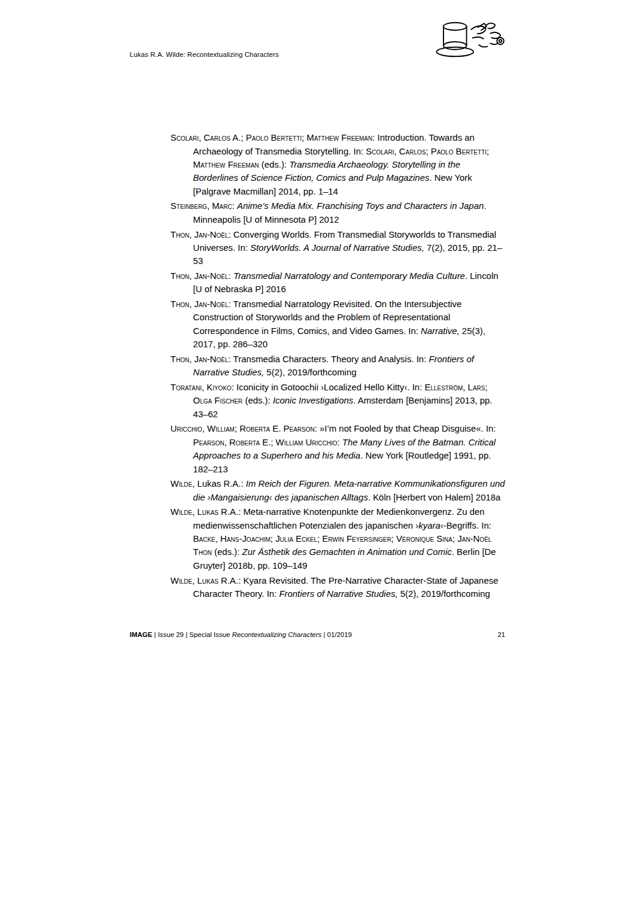Lukas R.A. Wilde: Recontextualizing Characters
Scolari, Carlos A.; Paolo Bertetti; Matthew Freeman: Introduction. Towards an Archaeology of Transmedia Storytelling. In: Scolari, Carlos; Paolo Bertetti; Matthew Freeman (eds.): Transmedia Archaeology. Storytelling in the Borderlines of Science Fiction, Comics and Pulp Magazines. New York [Palgrave Macmillan] 2014, pp. 1–14
Steinberg, Marc: Anime’s Media Mix. Franchising Toys and Characters in Japan. Minneapolis [U of Minnesota P] 2012
Thon, Jan-Noël: Converging Worlds. From Transmedial Storyworlds to Transmedial Universes. In: StoryWorlds. A Journal of Narrative Studies, 7(2), 2015, pp. 21–53
Thon, Jan-Noël: Transmedial Narratology and Contemporary Media Culture. Lincoln [U of Nebraska P] 2016
Thon, Jan-Noël: Transmedial Narratology Revisited. On the Intersubjective Construction of Storyworlds and the Problem of Representational Correspondence in Films, Comics, and Video Games. In: Narrative, 25(3), 2017, pp. 286–320
Thon, Jan-Noël: Transmedia Characters. Theory and Analysis. In: Frontiers of Narrative Studies, 5(2), 2019/forthcoming
Toratani, Kiyoko: Iconicity in Gotoochii ›Localized Hello Kitty‹. In: Elleström, Lars; Olga Fischer (eds.): Iconic Investigations. Amsterdam [Benjamins] 2013, pp. 43–62
Uricchio, William; Roberta E. Pearson: »I’m not Fooled by that Cheap Disguise«. In: Pearson, Roberta E.; William Uricchio: The Many Lives of the Batman. Critical Approaches to a Superhero and his Media. New York [Routledge] 1991, pp. 182–213
Wilde, Lukas R.A.: Im Reich der Figuren. Meta-narrative Kommunikationsfiguren und die ›Mangaisierung‹ des japanischen Alltags. Köln [Herbert von Halem] 2018a
Wilde, Lukas R.A.: Meta-narrative Knotenpunkte der Medienkonvergenz. Zu den medienwissenschaftlichen Potenzialen des japanischen ›kyara‹-Begriffs. In: Backe, Hans-Joachim; Julia Eckel; Erwin Feyersinger; Véronique Sina; Jan-Noël Thon (eds.): Zur Ästhetik des Gemachten in Animation und Comic. Berlin [De Gruyter] 2018b, pp. 109–149
Wilde, Lukas R.A.: Kyara Revisited. The Pre-Narrative Character-State of Japanese Character Theory. In: Frontiers of Narrative Studies, 5(2), 2019/forthcoming
IMAGE | Issue 29 | Special Issue Recontextualizing Characters | 01/2019
21